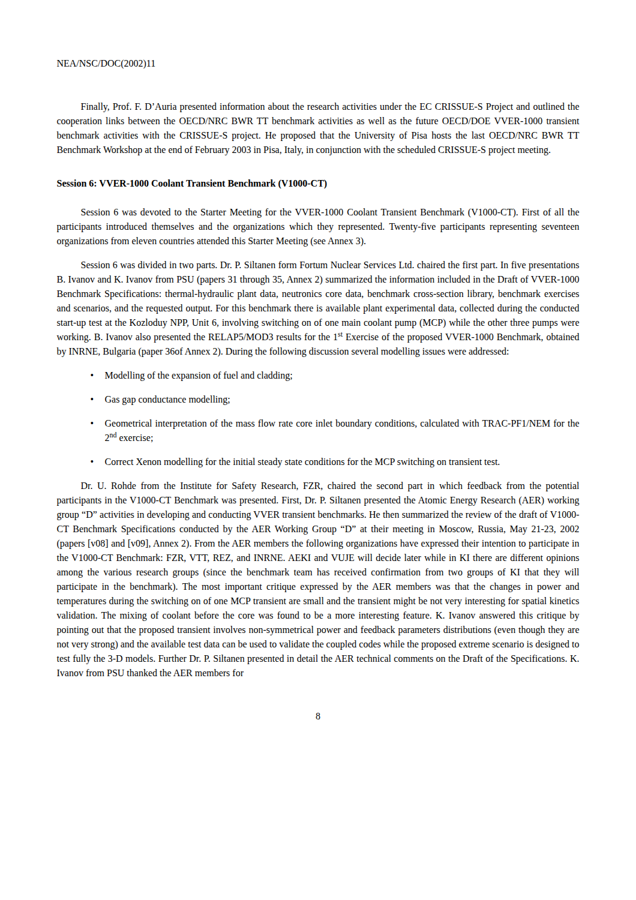NEA/NSC/DOC(2002)11
Finally, Prof. F. D’Auria presented information about the research activities under the EC CRISSUE-S Project and outlined the cooperation links between the OECD/NRC BWR TT benchmark activities as well as the future OECD/DOE VVER-1000 transient benchmark activities with the CRISSUE-S project. He proposed that the University of Pisa hosts the last OECD/NRC BWR TT Benchmark Workshop at the end of February 2003 in Pisa, Italy, in conjunction with the scheduled CRISSUE-S project meeting.
Session 6: VVER-1000 Coolant Transient Benchmark (V1000-CT)
Session 6 was devoted to the Starter Meeting for the VVER-1000 Coolant Transient Benchmark (V1000-CT). First of all the participants introduced themselves and the organizations which they represented. Twenty-five participants representing seventeen organizations from eleven countries attended this Starter Meeting (see Annex 3).
Session 6 was divided in two parts. Dr. P. Siltanen form Fortum Nuclear Services Ltd. chaired the first part. In five presentations B. Ivanov and K. Ivanov from PSU (papers 31 through 35, Annex 2) summarized the information included in the Draft of VVER-1000 Benchmark Specifications: thermal-hydraulic plant data, neutronics core data, benchmark cross-section library, benchmark exercises and scenarios, and the requested output. For this benchmark there is available plant experimental data, collected during the conducted start-up test at the Kozloduy NPP, Unit 6, involving switching on of one main coolant pump (MCP) while the other three pumps were working. B. Ivanov also presented the RELAP5/MOD3 results for the 1st Exercise of the proposed VVER-1000 Benchmark, obtained by INRNE, Bulgaria (paper 36of Annex 2). During the following discussion several modelling issues were addressed:
Modelling of the expansion of fuel and cladding;
Gas gap conductance modelling;
Geometrical interpretation of the mass flow rate core inlet boundary conditions, calculated with TRAC-PF1/NEM for the 2nd exercise;
Correct Xenon modelling for the initial steady state conditions for the MCP switching on transient test.
Dr. U. Rohde from the Institute for Safety Research, FZR, chaired the second part in which feedback from the potential participants in the V1000-CT Benchmark was presented. First, Dr. P. Siltanen presented the Atomic Energy Research (AER) working group “D” activities in developing and conducting VVER transient benchmarks. He then summarized the review of the draft of V1000-CT Benchmark Specifications conducted by the AER Working Group “D” at their meeting in Moscow, Russia, May 21-23, 2002 (papers [v08] and [v09], Annex 2). From the AER members the following organizations have expressed their intention to participate in the V1000-CT Benchmark: FZR, VTT, REZ, and INRNE. AEKI and VUJE will decide later while in KI there are different opinions among the various research groups (since the benchmark team has received confirmation from two groups of KI that they will participate in the benchmark). The most important critique expressed by the AER members was that the changes in power and temperatures during the switching on of one MCP transient are small and the transient might be not very interesting for spatial kinetics validation. The mixing of coolant before the core was found to be a more interesting feature. K. Ivanov answered this critique by pointing out that the proposed transient involves non-symmetrical power and feedback parameters distributions (even though they are not very strong) and the available test data can be used to validate the coupled codes while the proposed extreme scenario is designed to test fully the 3-D models. Further Dr. P. Siltanen presented in detail the AER technical comments on the Draft of the Specifications. K. Ivanov from PSU thanked the AER members for
8